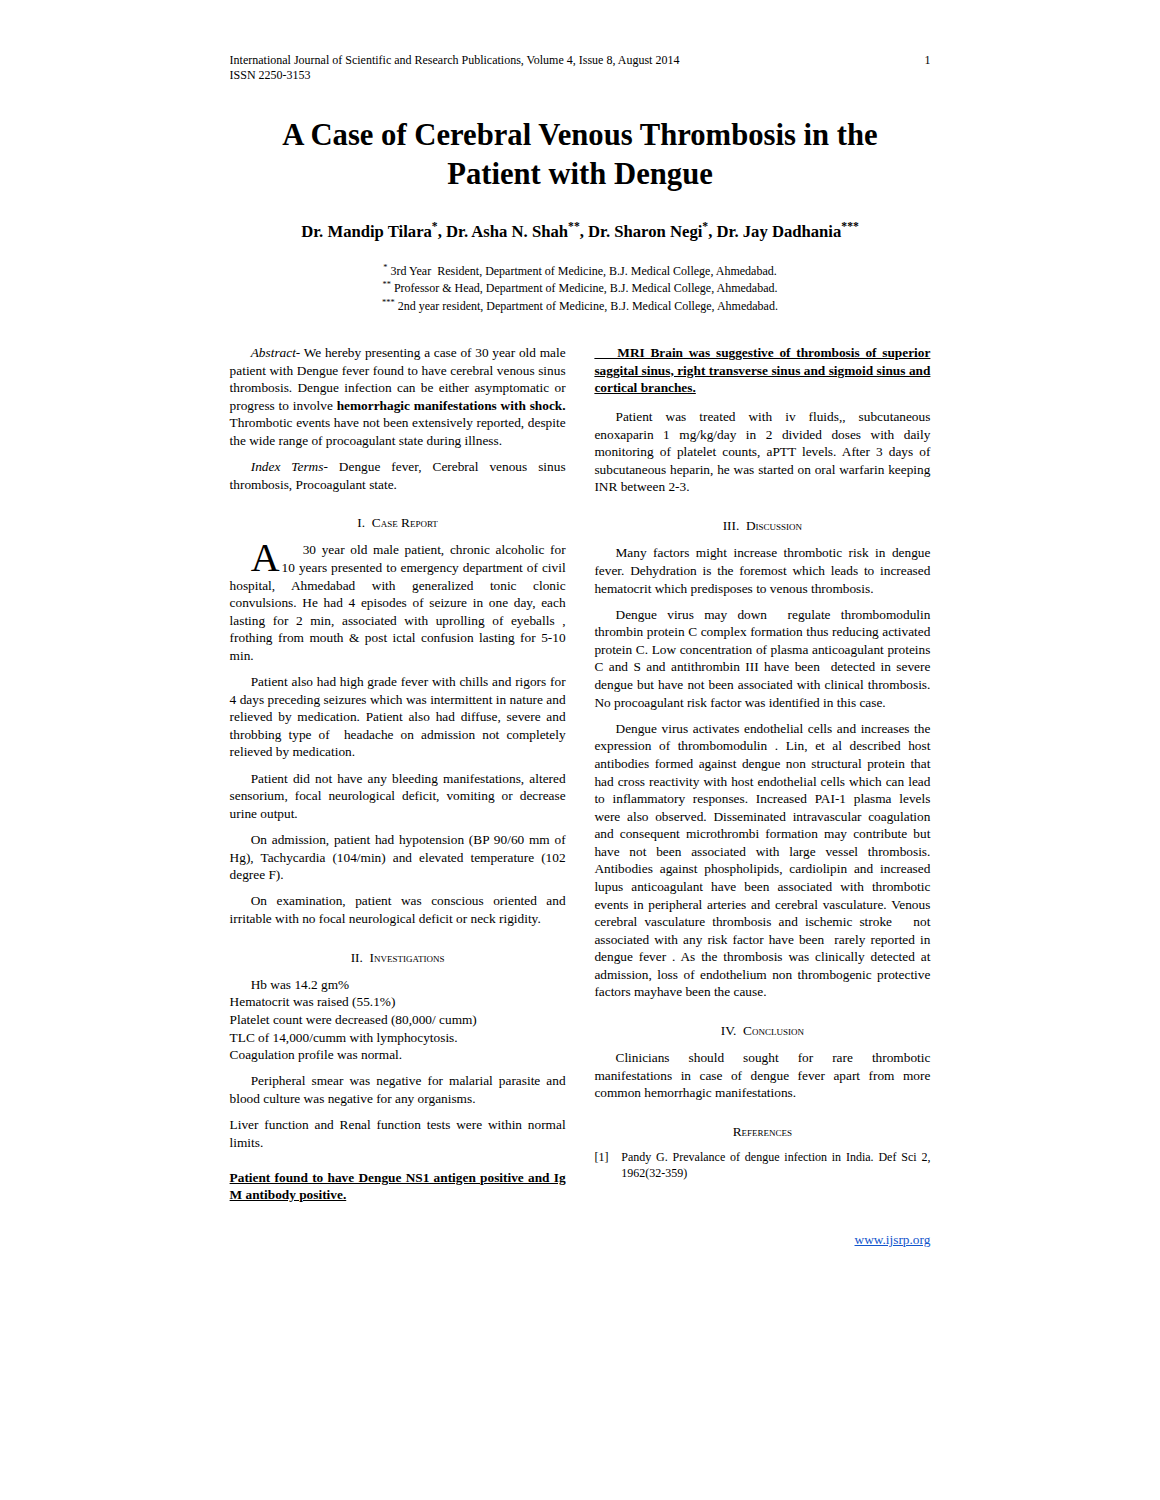International Journal of Scientific and Research Publications, Volume 4, Issue 8, August 2014
ISSN 2250-3153
1
A Case of Cerebral Venous Thrombosis in the Patient with Dengue
Dr. Mandip Tilara*, Dr. Asha N. Shah**, Dr. Sharon Negi*, Dr. Jay Dadhania***
* 3rd Year Resident, Department of Medicine, B.J. Medical College, Ahmedabad.
** Professor & Head, Department of Medicine, B.J. Medical College, Ahmedabad.
*** 2nd year resident, Department of Medicine, B.J. Medical College, Ahmedabad.
Abstract- We hereby presenting a case of 30 year old male patient with Dengue fever found to have cerebral venous sinus thrombosis. Dengue infection can be either asymptomatic or progress to involve hemorrhagic manifestations with shock. Thrombotic events have not been extensively reported, despite the wide range of procoagulant state during illness.
Index Terms- Dengue fever, Cerebral venous sinus thrombosis, Procoagulant state.
I. Case Report
A 30 year old male patient, chronic alcoholic for 10 years presented to emergency department of civil hospital, Ahmedabad with generalized tonic clonic convulsions. He had 4 episodes of seizure in one day, each lasting for 2 min, associated with uprolling of eyeballs , frothing from mouth & post ictal confusion lasting for 5-10 min.
Patient also had high grade fever with chills and rigors for 4 days preceding seizures which was intermittent in nature and relieved by medication. Patient also had diffuse, severe and throbbing type of headache on admission not completely relieved by medication.
Patient did not have any bleeding manifestations, altered sensorium, focal neurological deficit, vomiting or decrease urine output.
On admission, patient had hypotension (BP 90/60 mm of Hg), Tachycardia (104/min) and elevated temperature (102 degree F).
On examination, patient was conscious oriented and irritable with no focal neurological deficit or neck rigidity.
II. Investigations
Hb was 14.2 gm%
Hematocrit was raised (55.1%)
Platelet count were decreased (80,000/ cumm)
TLC of 14,000/cumm with lymphocytosis.
Coagulation profile was normal.
Peripheral smear was negative for malarial parasite and blood culture was negative for any organisms.
Liver function and Renal function tests were within normal limits.
Patient found to have Dengue NS1 antigen positive and Ig M antibody positive.
MRI Brain was suggestive of thrombosis of superior saggital sinus, right transverse sinus and sigmoid sinus and cortical branches.
Patient was treated with iv fluids,, subcutaneous enoxaparin 1 mg/kg/day in 2 divided doses with daily monitoring of platelet counts, aPTT levels. After 3 days of subcutaneous heparin, he was started on oral warfarin keeping INR between 2-3.
III. Discussion
Many factors might increase thrombotic risk in dengue fever. Dehydration is the foremost which leads to increased hematocrit which predisposes to venous thrombosis.
Dengue virus may down regulate thrombomodulin thrombin protein C complex formation thus reducing activated protein C. Low concentration of plasma anticoagulant proteins C and S and antithrombin III have been detected in severe dengue but have not been associated with clinical thrombosis. No procoagulant risk factor was identified in this case.
Dengue virus activates endothelial cells and increases the expression of thrombomodulin . Lin, et al described host antibodies formed against dengue non structural protein that had cross reactivity with host endothelial cells which can lead to inflammatory responses. Increased PAI-1 plasma levels were also observed. Disseminated intravascular coagulation and consequent microthrombi formation may contribute but have not been associated with large vessel thrombosis. Antibodies against phospholipids, cardiolipin and increased lupus anticoagulant have been associated with thrombotic events in peripheral arteries and cerebral vasculature. Venous cerebral vasculature thrombosis and ischemic stroke not associated with any risk factor have been rarely reported in dengue fever . As the thrombosis was clinically detected at admission, loss of endothelium non thrombogenic protective factors mayhave been the cause.
IV. Conclusion
Clinicians should sought for rare thrombotic manifestations in case of dengue fever apart from more common hemorrhagic manifestations.
References
[1] Pandy G. Prevalance of dengue infection in India. Def Sci 2, 1962(32-359)
www.ijsrp.org